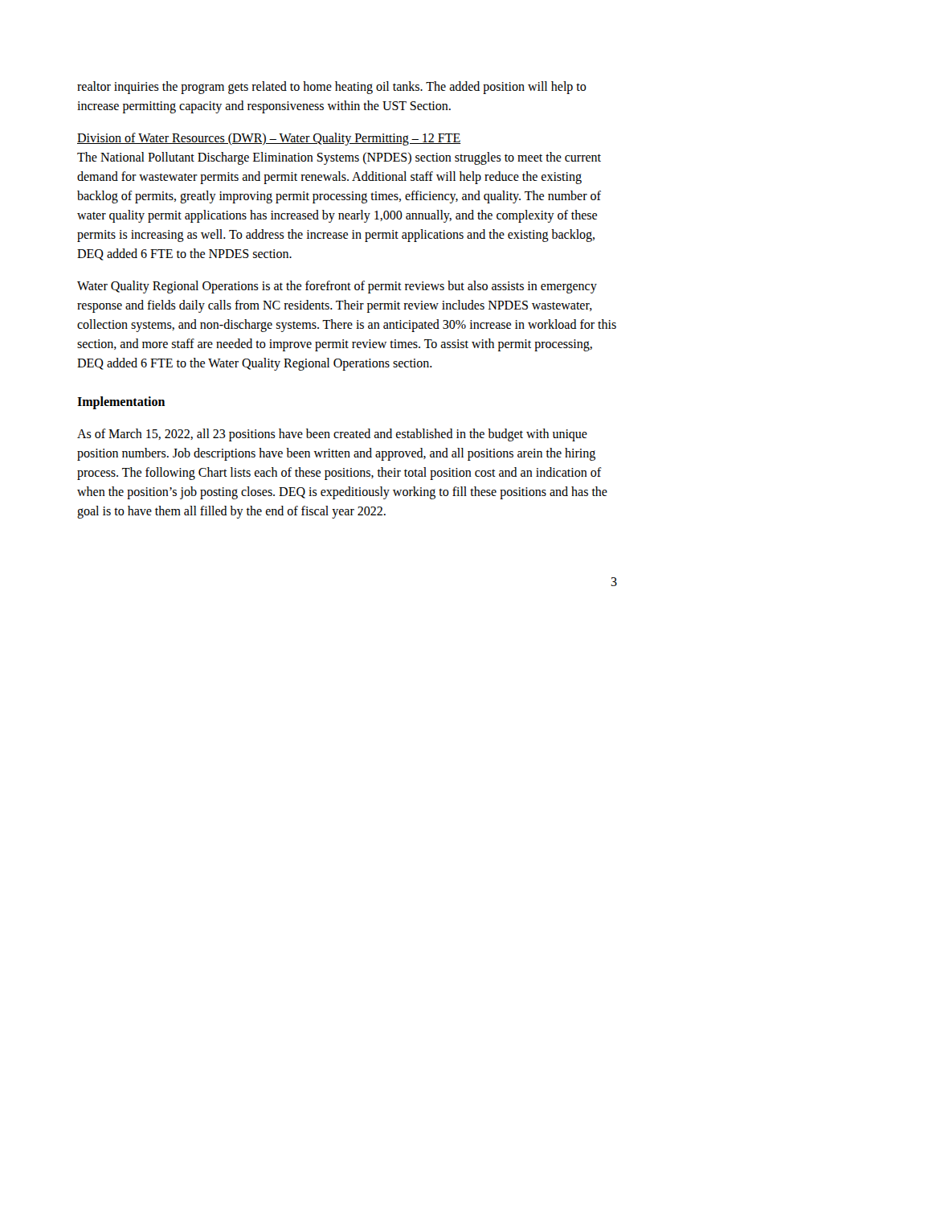realtor inquiries the program gets related to home heating oil tanks. The added position will help to increase permitting capacity and responsiveness within the UST Section.
Division of Water Resources (DWR) – Water Quality Permitting – 12 FTE
The National Pollutant Discharge Elimination Systems (NPDES) section struggles to meet the current demand for wastewater permits and permit renewals. Additional staff will help reduce the existing backlog of permits, greatly improving permit processing times, efficiency, and quality. The number of water quality permit applications has increased by nearly 1,000 annually, and the complexity of these permits is increasing as well. To address the increase in permit applications and the existing backlog, DEQ added 6 FTE to the NPDES section.
Water Quality Regional Operations is at the forefront of permit reviews but also assists in emergency response and fields daily calls from NC residents. Their permit review includes NPDES wastewater, collection systems, and non-discharge systems. There is an anticipated 30% increase in workload for this section, and more staff are needed to improve permit review times. To assist with permit processing, DEQ added 6 FTE to the Water Quality Regional Operations section.
Implementation
As of March 15, 2022, all 23 positions have been created and established in the budget with unique position numbers. Job descriptions have been written and approved, and all positions arein the hiring process. The following Chart lists each of these positions, their total position cost and an indication of when the position’s job posting closes. DEQ is expeditiously working to fill these positions and has the goal is to have them all filled by the end of fiscal year 2022.
3